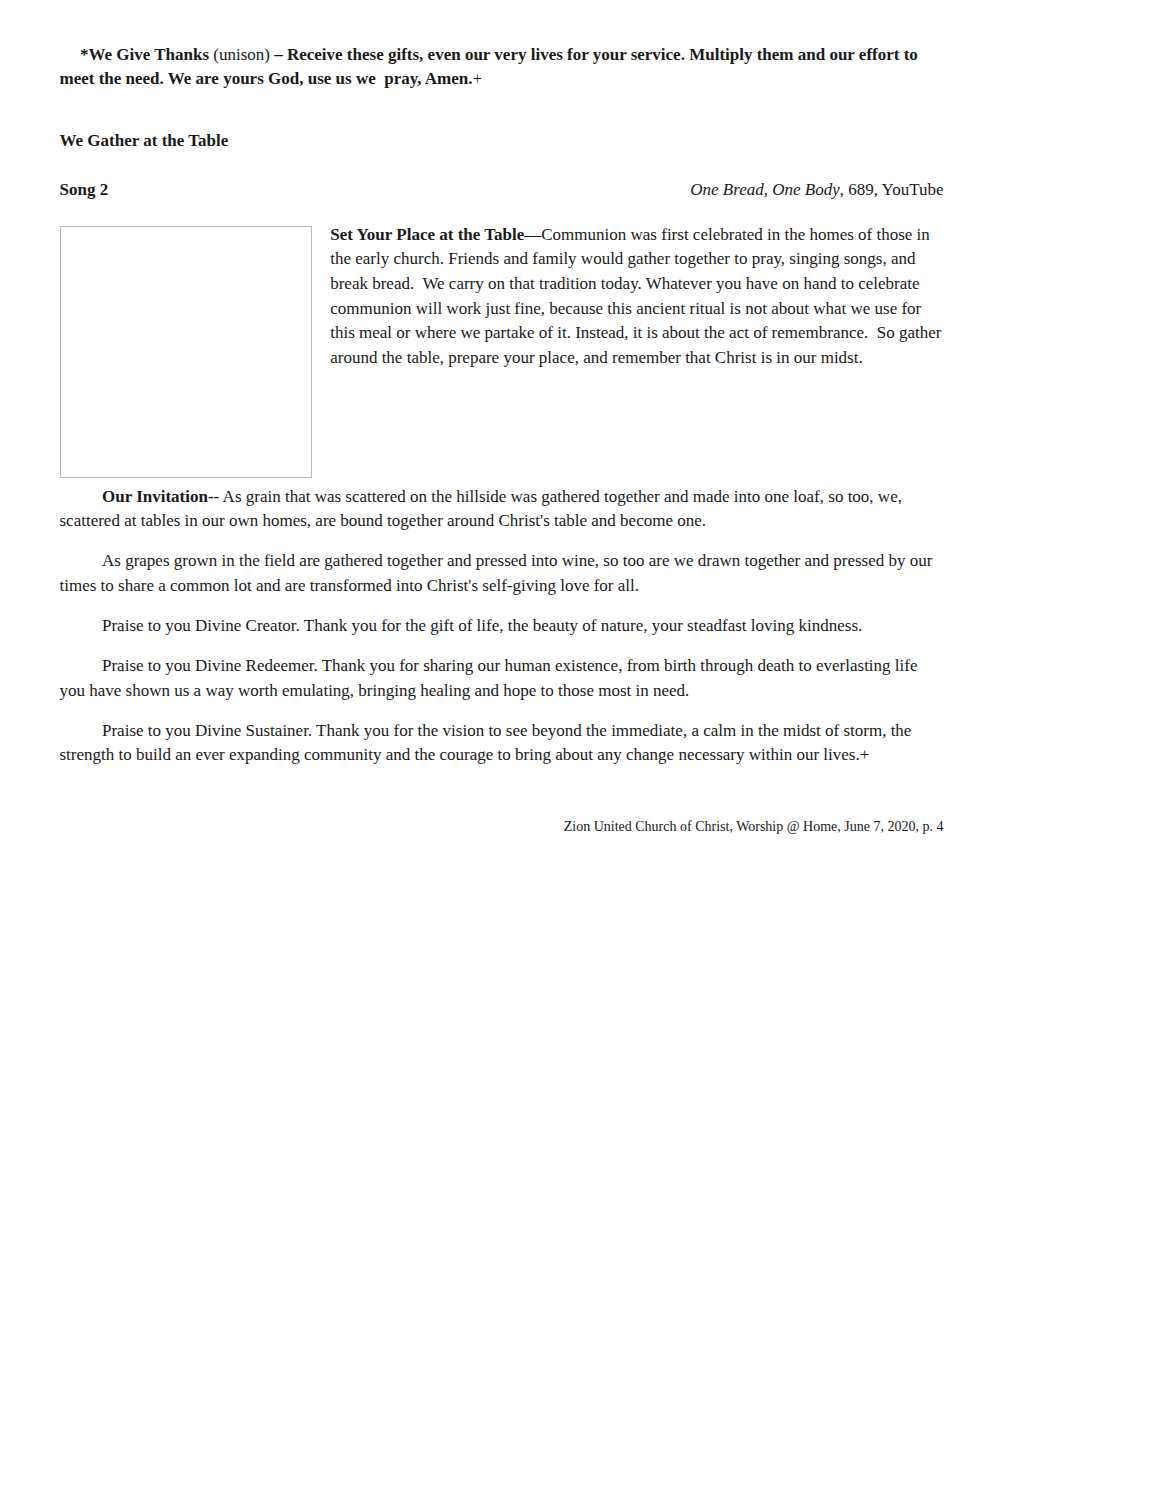*We Give Thanks (unison) – Receive these gifts, even our very lives for your service. Multiply them and our effort to meet the need. We are yours God, use us we pray, Amen.+
We Gather at the Table
Song 2 One Bread, One Body, 689, YouTube
Set Your Place at the Table—Communion was first celebrated in the homes of those in the early church. Friends and family would gather together to pray, singing songs, and break bread. We carry on that tradition today. Whatever you have on hand to celebrate communion will work just fine, because this ancient ritual is not about what we use for this meal or where we partake of it. Instead, it is about the act of remembrance. So gather around the table, prepare your place, and remember that Christ is in our midst.
Our Invitation-- As grain that was scattered on the hillside was gathered together and made into one loaf, so too, we, scattered at tables in our own homes, are bound together around Christ's table and become one.
As grapes grown in the field are gathered together and pressed into wine, so too are we drawn together and pressed by our times to share a common lot and are transformed into Christ's self-giving love for all.
Praise to you Divine Creator. Thank you for the gift of life, the beauty of nature, your steadfast loving kindness.
Praise to you Divine Redeemer. Thank you for sharing our human existence, from birth through death to everlasting life you have shown us a way worth emulating, bringing healing and hope to those most in need.
Praise to you Divine Sustainer. Thank you for the vision to see beyond the immediate, a calm in the midst of storm, the strength to build an ever expanding community and the courage to bring about any change necessary within our lives.+
Zion United Church of Christ, Worship @ Home, June 7, 2020, p. 4